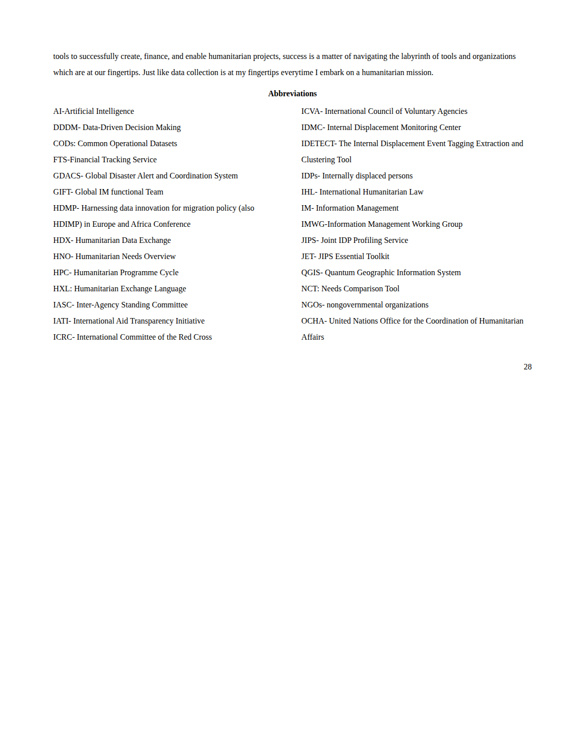tools to successfully create, finance, and enable humanitarian projects, success is a matter of navigating the labyrinth of tools and organizations which are at our fingertips. Just like data collection is at my fingertips everytime I embark on a humanitarian mission.
Abbreviations
AI-Artificial Intelligence
DDDM- Data-Driven Decision Making
CODs: Common Operational Datasets
FTS-Financial Tracking Service
GDACS- Global Disaster Alert and Coordination System
GIFT- Global IM functional Team
HDMP- Harnessing data innovation for migration policy (also HDIMP) in Europe and Africa Conference
HDX- Humanitarian Data Exchange
HNO- Humanitarian Needs Overview
HPC- Humanitarian Programme Cycle
HXL: Humanitarian Exchange Language
IASC- Inter-Agency Standing Committee
IATI- International Aid Transparency Initiative
ICRC- International Committee of the Red Cross
ICVA- International Council of Voluntary Agencies
IDMC- Internal Displacement Monitoring Center
IDETECT- The Internal Displacement Event Tagging Extraction and Clustering Tool
IDPs- Internally displaced persons
IHL- International Humanitarian Law
IM- Information Management
IMWG-Information Management Working Group
JIPS- Joint IDP Profiling Service
JET- JIPS Essential Toolkit
QGIS- Quantum Geographic Information System
NCT: Needs Comparison Tool
NGOs- nongovernmental organizations
OCHA- United Nations Office for the Coordination of Humanitarian Affairs
28